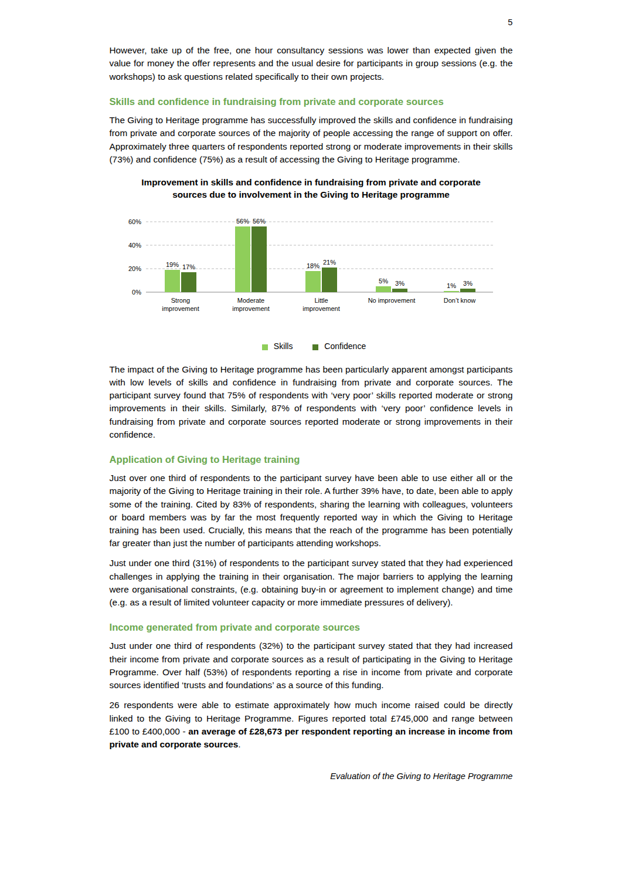5
However, take up of the free, one hour consultancy sessions was lower than expected given the value for money the offer represents and the usual desire for participants in group sessions (e.g. the workshops) to ask questions related specifically to their own projects.
Skills and confidence in fundraising from private and corporate sources
The Giving to Heritage programme has successfully improved the skills and confidence in fundraising from private and corporate sources of the majority of people accessing the range of support on offer. Approximately three quarters of respondents reported strong or moderate improvements in their skills (73%) and confidence (75%) as a result of accessing the Giving to Heritage programme.
Improvement in skills and confidence in fundraising from private and corporate sources due to involvement in the Giving to Heritage programme
60% 40% 20% 0% 19% 17% 56% 56% 18% 21% 5% 3% 1% 3% Strong improvement Moderate improvement Little improvement No improvement Don’t know
Skills Confidence
The impact of the Giving to Heritage programme has been particularly apparent amongst participants with low levels of skills and confidence in fundraising from private and corporate sources. The participant survey found that 75% of respondents with ‘very poor’ skills reported moderate or strong improvements in their skills. Similarly, 87% of respondents with ‘very poor’ confidence levels in fundraising from private and corporate sources reported moderate or strong improvements in their confidence.
Application of Giving to Heritage training
Just over one third of respondents to the participant survey have been able to use either all or the majority of the Giving to Heritage training in their role. A further 39% have, to date, been able to apply some of the training. Cited by 83% of respondents, sharing the learning with colleagues, volunteers or board members was by far the most frequently reported way in which the Giving to Heritage training has been used. Crucially, this means that the reach of the programme has been potentially far greater than just the number of participants attending workshops.
Just under one third (31%) of respondents to the participant survey stated that they had experienced challenges in applying the training in their organisation. The major barriers to applying the learning were organisational constraints, (e.g. obtaining buy-in or agreement to implement change) and time (e.g. as a result of limited volunteer capacity or more immediate pressures of delivery).
Income generated from private and corporate sources
Just under one third of respondents (32%) to the participant survey stated that they had increased their income from private and corporate sources as a result of participating in the Giving to Heritage Programme. Over half (53%) of respondents reporting a rise in income from private and corporate sources identified ‘trusts and foundations’ as a source of this funding.
26 respondents were able to estimate approximately how much income raised could be directly linked to the Giving to Heritage Programme. Figures reported total £745,000 and range between £100 to £400,000 - an average of £28,673 per respondent reporting an increase in income from private and corporate sources.
Evaluation of the Giving to Heritage Programme